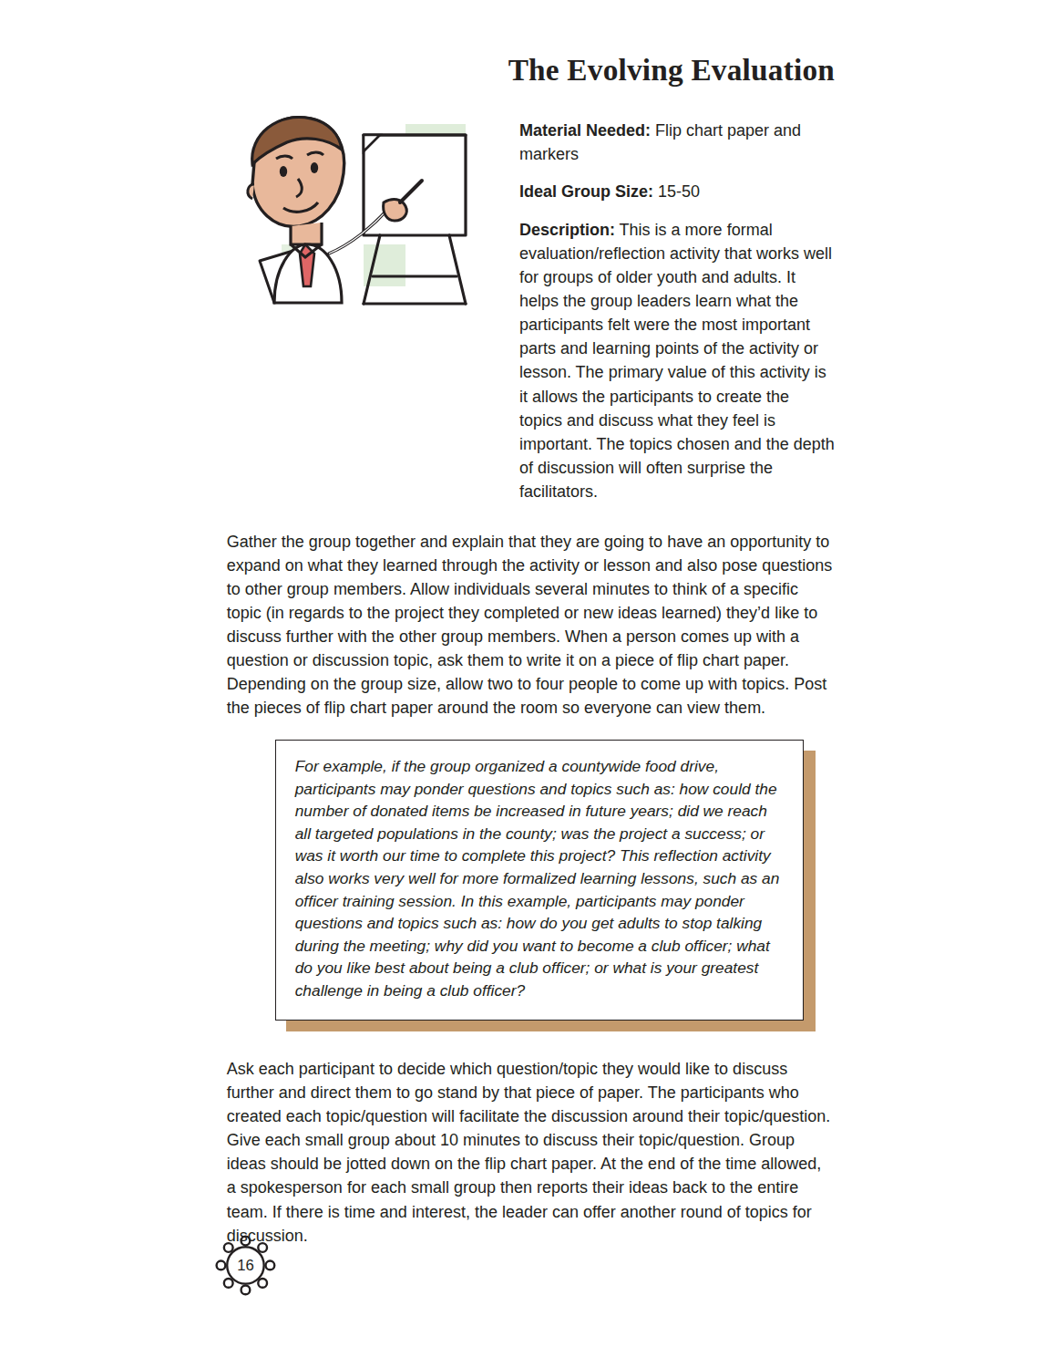The Evolving Evaluation
Material Needed: Flip chart paper and markers
Ideal Group Size: 15-50
Description: This is a more formal evaluation/reflection activity that works well for groups of older youth and adults. It helps the group leaders learn what the participants felt were the most important parts and learning points of the activity or lesson. The primary value of this activity is it allows the participants to create the topics and discuss what they feel is important. The topics chosen and the depth of discussion will often surprise the facilitators.
Gather the group together and explain that they are going to have an opportunity to expand on what they learned through the activity or lesson and also pose questions to other group members. Allow individuals several minutes to think of a specific topic (in regards to the project they completed or new ideas learned) they’d like to discuss further with the other group members. When a person comes up with a question or discussion topic, ask them to write it on a piece of flip chart paper. Depending on the group size, allow two to four people to come up with topics. Post the pieces of flip chart paper around the room so everyone can view them.
For example, if the group organized a countywide food drive, participants may ponder questions and topics such as: how could the number of donated items be increased in future years; did we reach all targeted populations in the county; was the project a success; or was it worth our time to complete this project? This reflection activity also works very well for more formalized learning lessons, such as an officer training session. In this example, participants may ponder questions and topics such as: how do you get adults to stop talking during the meeting; why did you want to become a club officer; what do you like best about being a club officer; or what is your greatest challenge in being a club officer?
Ask each participant to decide which question/topic they would like to discuss further and direct them to go stand by that piece of paper. The participants who created each topic/question will facilitate the discussion around their topic/question. Give each small group about 10 minutes to discuss their topic/question. Group ideas should be jotted down on the flip chart paper. At the end of the time allowed, a spokesperson for each small group then reports their ideas back to the entire team. If there is time and interest, the leader can offer another round of topics for discussion.
16